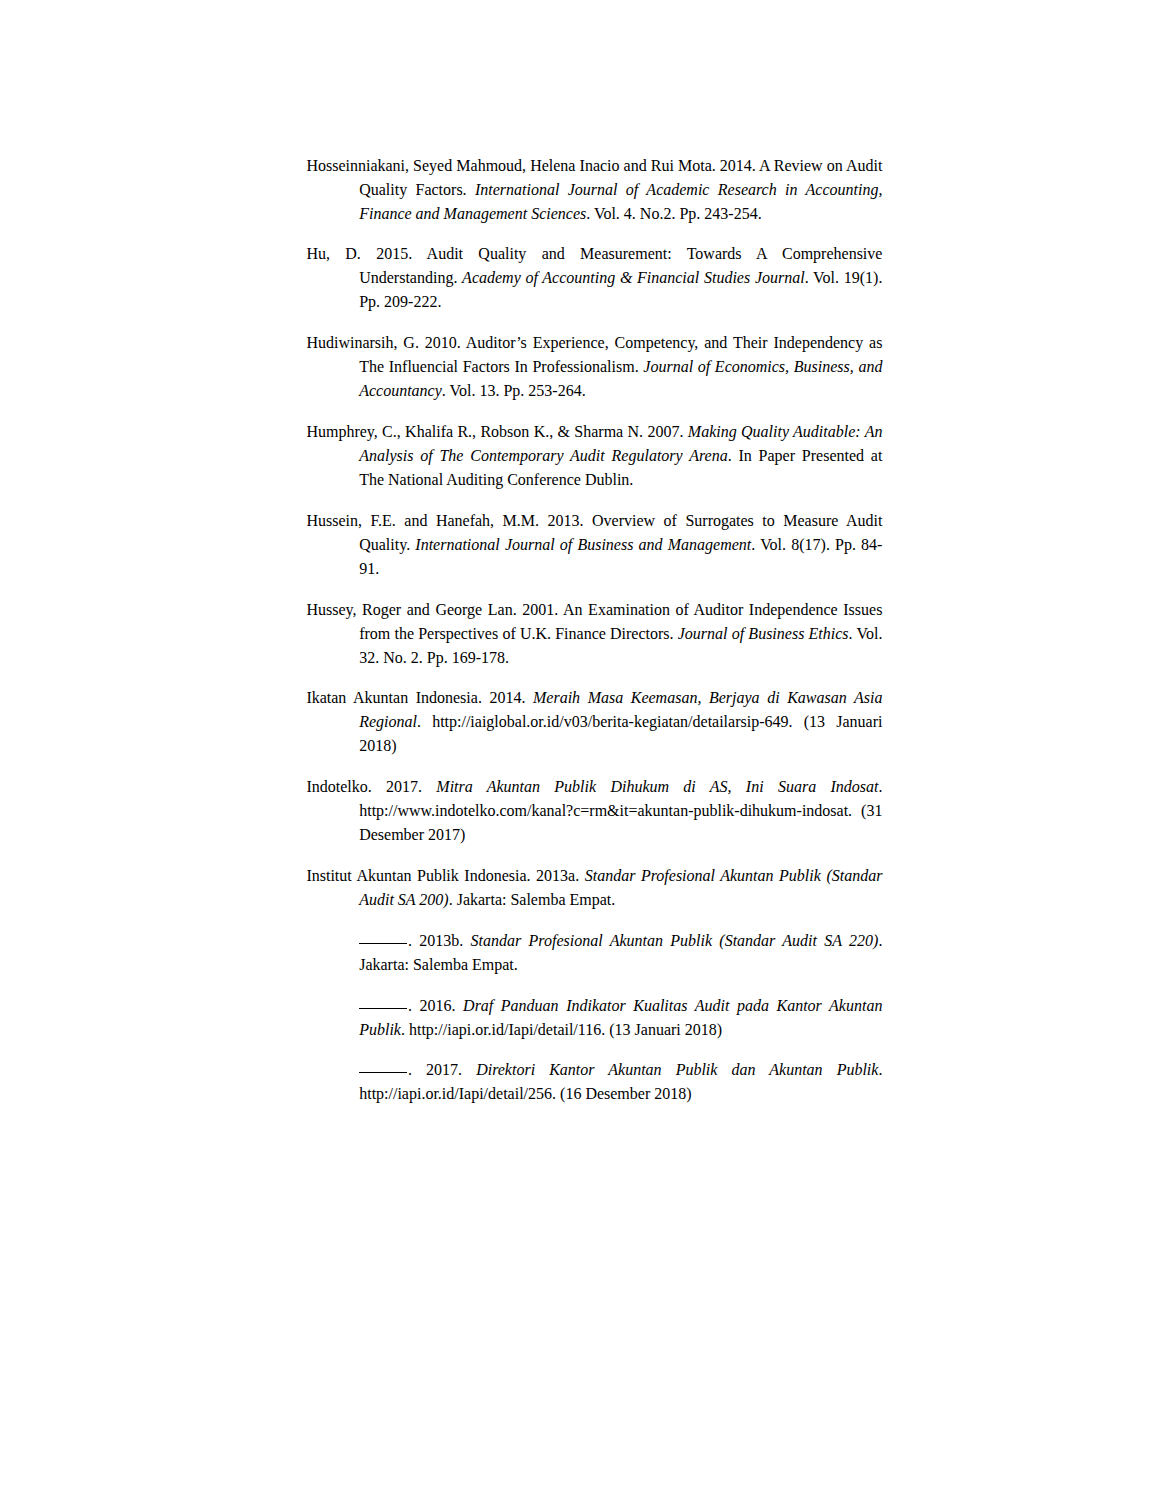Hosseinniakani, Seyed Mahmoud, Helena Inacio and Rui Mota. 2014. A Review on Audit Quality Factors. International Journal of Academic Research in Accounting, Finance and Management Sciences. Vol. 4. No.2. Pp. 243-254.
Hu, D. 2015. Audit Quality and Measurement: Towards A Comprehensive Understanding. Academy of Accounting & Financial Studies Journal. Vol. 19(1). Pp. 209-222.
Hudiwinarsih, G. 2010. Auditor’s Experience, Competency, and Their Independency as The Influencial Factors In Professionalism. Journal of Economics, Business, and Accountancy. Vol. 13. Pp. 253-264.
Humphrey, C., Khalifa R., Robson K., & Sharma N. 2007. Making Quality Auditable: An Analysis of The Contemporary Audit Regulatory Arena. In Paper Presented at The National Auditing Conference Dublin.
Hussein, F.E. and Hanefah, M.M. 2013. Overview of Surrogates to Measure Audit Quality. International Journal of Business and Management. Vol. 8(17). Pp. 84-91.
Hussey, Roger and George Lan. 2001. An Examination of Auditor Independence Issues from the Perspectives of U.K. Finance Directors. Journal of Business Ethics. Vol. 32. No. 2. Pp. 169-178.
Ikatan Akuntan Indonesia. 2014. Meraih Masa Keemasan, Berjaya di Kawasan Asia Regional. http://iaiglobal.or.id/v03/berita-kegiatan/detailarsip-649. (13 Januari 2018)
Indotelko. 2017. Mitra Akuntan Publik Dihukum di AS, Ini Suara Indosat. http://www.indotelko.com/kanal?c=rm&it=akuntan-publik-dihukum-indosat. (31 Desember 2017)
Institut Akuntan Publik Indonesia. 2013a. Standar Profesional Akuntan Publik (Standar Audit SA 200). Jakarta: Salemba Empat.
. 2013b. Standar Profesional Akuntan Publik (Standar Audit SA 220). Jakarta: Salemba Empat.
. 2016. Draf Panduan Indikator Kualitas Audit pada Kantor Akuntan Publik. http://iapi.or.id/Iapi/detail/116. (13 Januari 2018)
. 2017. Direktori Kantor Akuntan Publik dan Akuntan Publik. http://iapi.or.id/Iapi/detail/256. (16 Desember 2018)